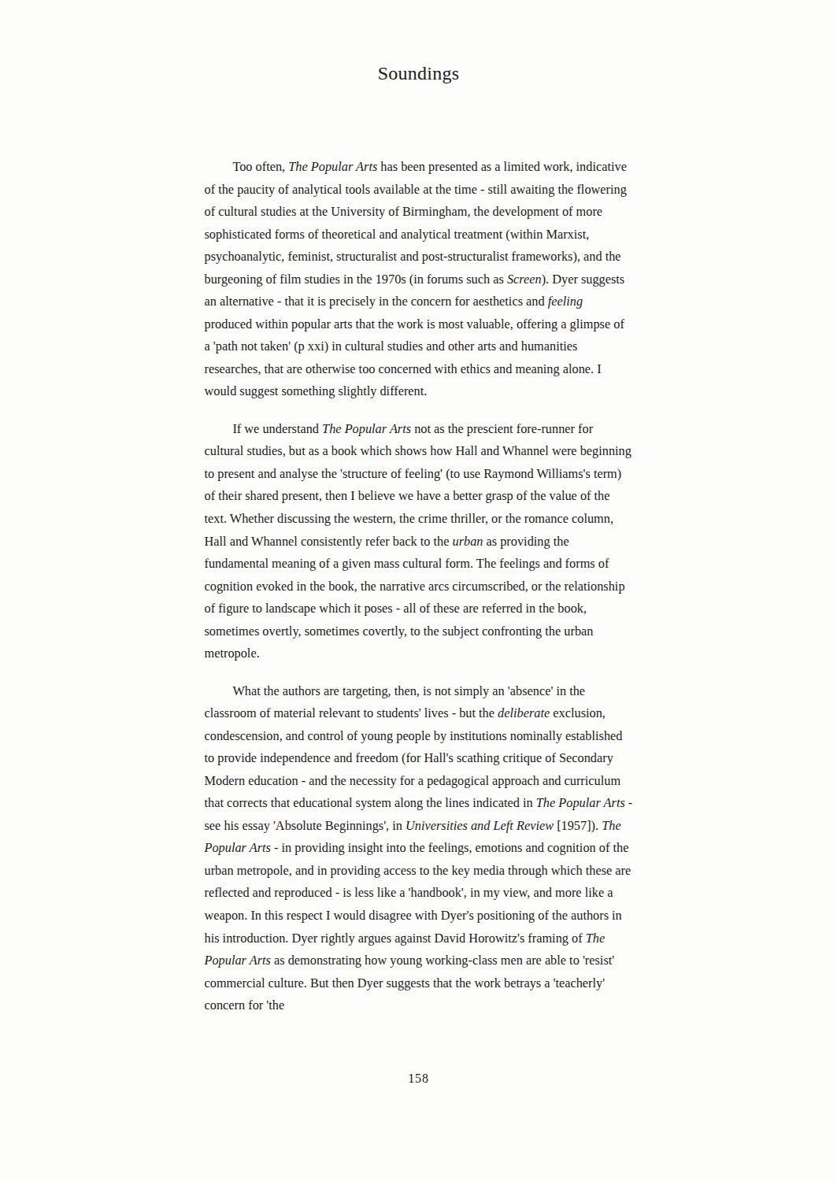Soundings
Too often, The Popular Arts has been presented as a limited work, indicative of the paucity of analytical tools available at the time - still awaiting the flowering of cultural studies at the University of Birmingham, the development of more sophisticated forms of theoretical and analytical treatment (within Marxist, psychoanalytic, feminist, structuralist and post-structuralist frameworks), and the burgeoning of film studies in the 1970s (in forums such as Screen). Dyer suggests an alternative - that it is precisely in the concern for aesthetics and feeling produced within popular arts that the work is most valuable, offering a glimpse of a 'path not taken' (p xxi) in cultural studies and other arts and humanities researches, that are otherwise too concerned with ethics and meaning alone. I would suggest something slightly different.
If we understand The Popular Arts not as the prescient fore-runner for cultural studies, but as a book which shows how Hall and Whannel were beginning to present and analyse the 'structure of feeling' (to use Raymond Williams's term) of their shared present, then I believe we have a better grasp of the value of the text. Whether discussing the western, the crime thriller, or the romance column, Hall and Whannel consistently refer back to the urban as providing the fundamental meaning of a given mass cultural form. The feelings and forms of cognition evoked in the book, the narrative arcs circumscribed, or the relationship of figure to landscape which it poses - all of these are referred in the book, sometimes overtly, sometimes covertly, to the subject confronting the urban metropole.
What the authors are targeting, then, is not simply an 'absence' in the classroom of material relevant to students' lives - but the deliberate exclusion, condescension, and control of young people by institutions nominally established to provide independence and freedom (for Hall's scathing critique of Secondary Modern education - and the necessity for a pedagogical approach and curriculum that corrects that educational system along the lines indicated in The Popular Arts - see his essay 'Absolute Beginnings', in Universities and Left Review [1957]). The Popular Arts - in providing insight into the feelings, emotions and cognition of the urban metropole, and in providing access to the key media through which these are reflected and reproduced - is less like a 'handbook', in my view, and more like a weapon. In this respect I would disagree with Dyer's positioning of the authors in his introduction. Dyer rightly argues against David Horowitz's framing of The Popular Arts as demonstrating how young working-class men are able to 'resist' commercial culture. But then Dyer suggests that the work betrays a 'teacherly' concern for 'the
158